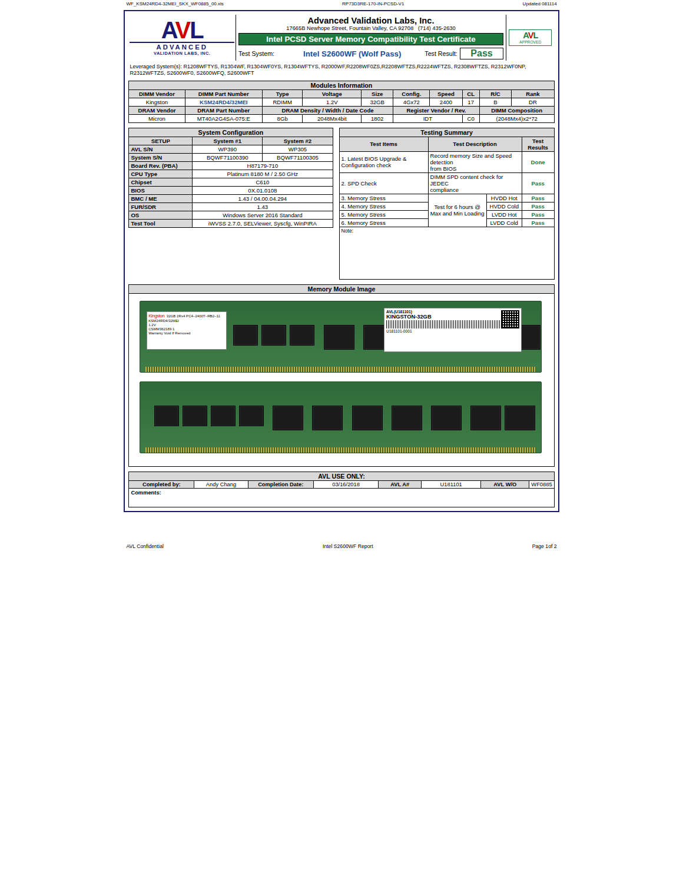WF_KSM24RD4-32MEI_SKX_WF0885_00.xls
RP73D3RE-170-IN-PCSD-V1
Updated 081114
AVL
ADVANCED
VALIDATION LABS, INC.
Advanced Validation Labs, Inc.
17665B Newhope Street, Fountain Valley, CA 92708 (714) 435-2630
Intel PCSD Server Memory Compatibility Test Certificate
Test System:
Intel S2600WF (Wolf Pass)
Test Result:
Pass
AVL
APPROVED
Leveraged System(s): R1208WFTYS, R1304WF, R1304WF0YS, R1304WFTYS, R2000WF,R2208WF0ZS,R2208WFTZS,R2224WFTZS, R2308WFTZS, R2312WF0NP, R2312WFTZS, S2600WF0, S2600WFQ, S2600WFT
| Modules Information |
| DIMM Vendor | DIMM Part Number | Type | Voltage | Size | Config. | Speed | CL | R/C | Rank |
| Kingston | KSM24RD4/32MEI | RDIMM | 1.2V | 32GB | 4Gx72 | 2400 | 17 | B | DR |
| DRAM Vendor | DRAM Part Number | DRAM Density / Width / Date Code | Register Vendor / Rev. | DIMM Composition |
| Micron | MT40A2G4SA-075:E | 8Gb | 2048Mx4bit | 1802 | IDT | C0 | (2048Mx4)x2*72 |
| System Configuration |
| SETUP | System #1 | System #2 |
| AVL S/N | WP390 | WP305 |
| System S/N | BQWF71100390 | BQWF71100305 |
| Board Rev. (PBA) | H87179-710 |
| CPU Type | Platinum 8180 M / 2.50 GHz |
| Chipset | C610 |
| BIOS | 0X.01.0108 |
| BMC / ME | 1.43 / 04.00.04.294 |
| FUR/SDR | 1.43 |
| OS | Windows Server 2016 Standard |
| Test Tool | iWVSS 2.7.0, SELViewer, Syscfg, WinPIRA |
| Testing Summary |
| Test Items | Test Description | Test Results |
| 1. Latest BIOS Upgrade & Configuration check | Record memory Size and Speed detection from BIOS | Done |
| 2. SPD Check | DIMM SPD content check for JEDEC compliance | Pass |
| 3. Memory Stress | Test for 6 hours @ Max and Min Loading | HVDD Hot | Pass |
| 4. Memory Stress | HVDD Cold | Pass |
| 5. Memory Stress | LVDD Hot | Pass |
| 6. Memory Stress | LVDD Cold | Pass |
Note:
Memory Module Image
Kingston 32GB 2Rx4 PC4–2400T–RB2–11
KSM24RD4/32MEI
1.2V
CSMM362189 1
Warranty Void If Removed
AVL(U181101) 02/20/18
KINGSTON-32GB
U181101-0001
AVL USE ONLY:
| Completed by: | Andy Chang | Completion Date: | 03/16/2018 | AVL A# | U181101 | AVL W/O | WF0885 |
Comments:
AVL Confidential
Intel S2600WF Report
Page 1of 2